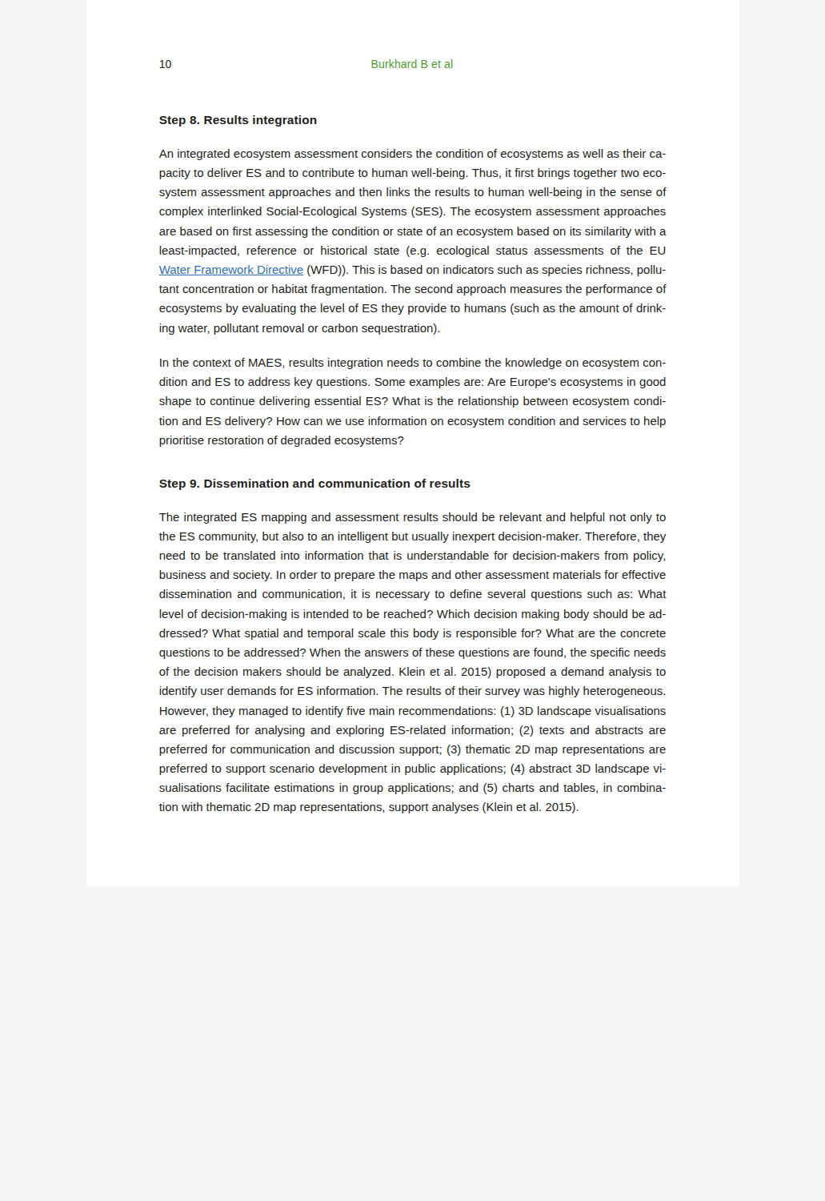10 Burkhard B et al
Step 8. Results integration
An integrated ecosystem assessment considers the condition of ecosystems as well as their capacity to deliver ES and to contribute to human well-being. Thus, it first brings together two ecosystem assessment approaches and then links the results to human well-being in the sense of complex interlinked Social-Ecological Systems (SES). The ecosystem assessment approaches are based on first assessing the condition or state of an ecosystem based on its similarity with a least-impacted, reference or historical state (e.g. ecological status assessments of the EU Water Framework Directive (WFD)). This is based on indicators such as species richness, pollutant concentration or habitat fragmentation. The second approach measures the performance of ecosystems by evaluating the level of ES they provide to humans (such as the amount of drinking water, pollutant removal or carbon sequestration).
In the context of MAES, results integration needs to combine the knowledge on ecosystem condition and ES to address key questions. Some examples are: Are Europe's ecosystems in good shape to continue delivering essential ES? What is the relationship between ecosystem condition and ES delivery? How can we use information on ecosystem condition and services to help prioritise restoration of degraded ecosystems?
Step 9. Dissemination and communication of results
The integrated ES mapping and assessment results should be relevant and helpful not only to the ES community, but also to an intelligent but usually inexpert decision-maker. Therefore, they need to be translated into information that is understandable for decision-makers from policy, business and society. In order to prepare the maps and other assessment materials for effective dissemination and communication, it is necessary to define several questions such as: What level of decision-making is intended to be reached? Which decision making body should be addressed? What spatial and temporal scale this body is responsible for? What are the concrete questions to be addressed? When the answers of these questions are found, the specific needs of the decision makers should be analyzed. Klein et al. 2015) proposed a demand analysis to identify user demands for ES information. The results of their survey was highly heterogeneous. However, they managed to identify five main recommendations: (1) 3D landscape visualisations are preferred for analysing and exploring ES-related information; (2) texts and abstracts are preferred for communication and discussion support; (3) thematic 2D map representations are preferred to support scenario development in public applications; (4) abstract 3D landscape visualisations facilitate estimations in group applications; and (5) charts and tables, in combination with thematic 2D map representations, support analyses (Klein et al. 2015).